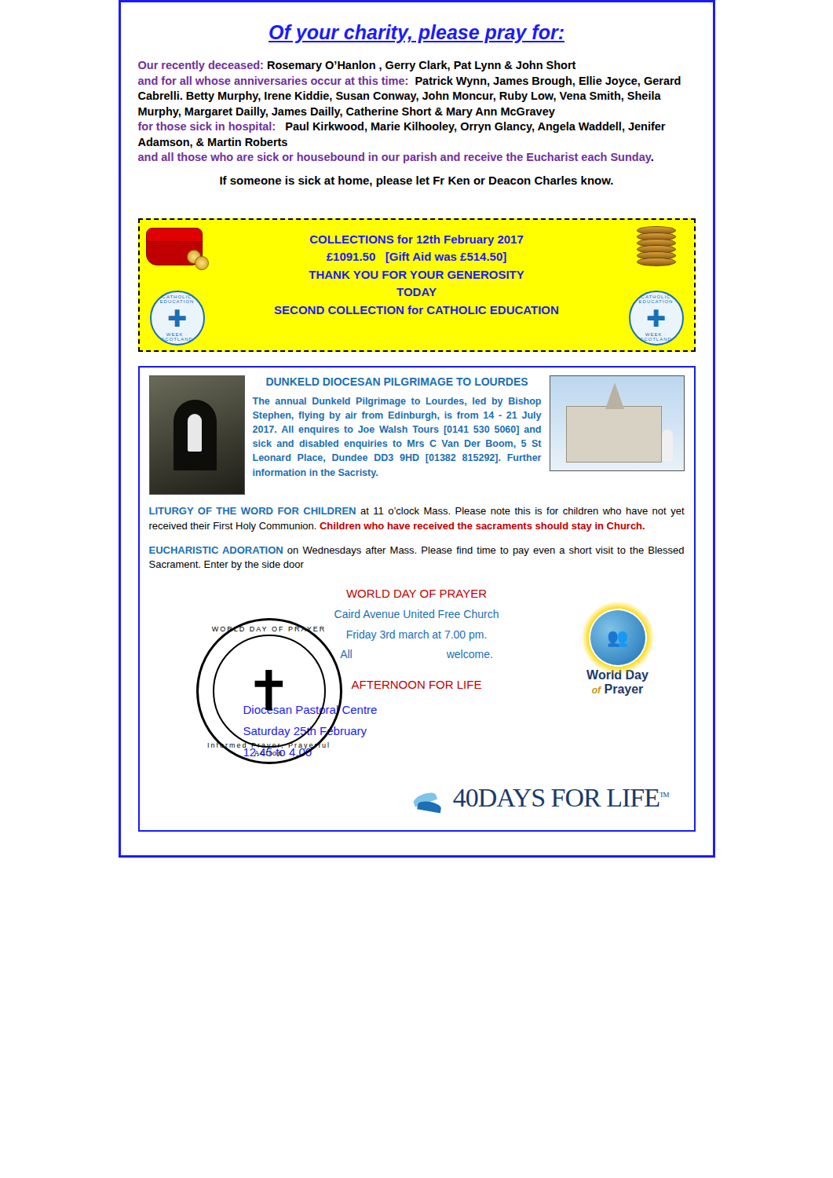Of your charity, please pray for:
Our recently deceased: Rosemary O’Hanlon , Gerry Clark, Pat Lynn & John Short
and for all whose anniversaries occur at this time: Patrick Wynn, James Brough, Ellie Joyce, Gerard Cabrelli. Betty Murphy, Irene Kiddie, Susan Conway, John Moncur, Ruby Low, Vena Smith, Sheila Murphy, Margaret Dailly, James Dailly, Catherine Short & Mary Ann McGravey
for those sick in hospital: Paul Kirkwood, Marie Kilhooley, Orryn Glancy, Angela Waddell, Jenifer Adamson, & Martin Roberts
and all those who are sick or housebound in our parish and receive the Eucharist each Sunday.
If someone is sick at home, please let Fr Ken or Deacon Charles know.
COLLECTIONS for 12th February 2017
£1091.50 [Gift Aid was £514.50]
THANK YOU FOR YOUR GENEROSITY
TODAY
SECOND COLLECTION for CATHOLIC EDUCATION
CATHOLIC EDUCATION
✚
WEEK · SCOTLAND
CATHOLIC EDUCATION
✚
WEEK · SCOTLAND
DUNKELD DIOCESAN PILGRIMAGE TO LOURDES
The annual Dunkeld Pilgrimage to Lourdes, led by Bishop Stephen, flying by air from Edinburgh, is from 14 - 21 July 2017. All enquires to Joe Walsh Tours [0141 530 5060] and sick and disabled enquiries to Mrs C Van Der Boom, 5 St Leonard Place, Dundee DD3 9HD [01382 815292]. Further information in the Sacristy.
LITURGY OF THE WORD FOR CHILDREN at 11 o’clock Mass. Please note this is for children who have not yet received their First Holy Communion. Children who have received the sacraments should stay in Church.
EUCHARISTIC ADORATION on Wednesdays after Mass. Please find time to pay even a short visit to the Blessed Sacrament. Enter by the side door
WORLD DAY OF PRAYER
Caird Avenue United Free Church
Friday 3rd march at 7.00 pm.
All welcome.
AFTERNOON FOR LIFE
Diocesan Pastoral Centre
Saturday 25th February
12.45 to 4.00
WORLD DAY OF PRAYER
✝
Informed Prayer, Prayerful Action
👥
World Day
of Prayer
40 DAYS FOR LIFETM